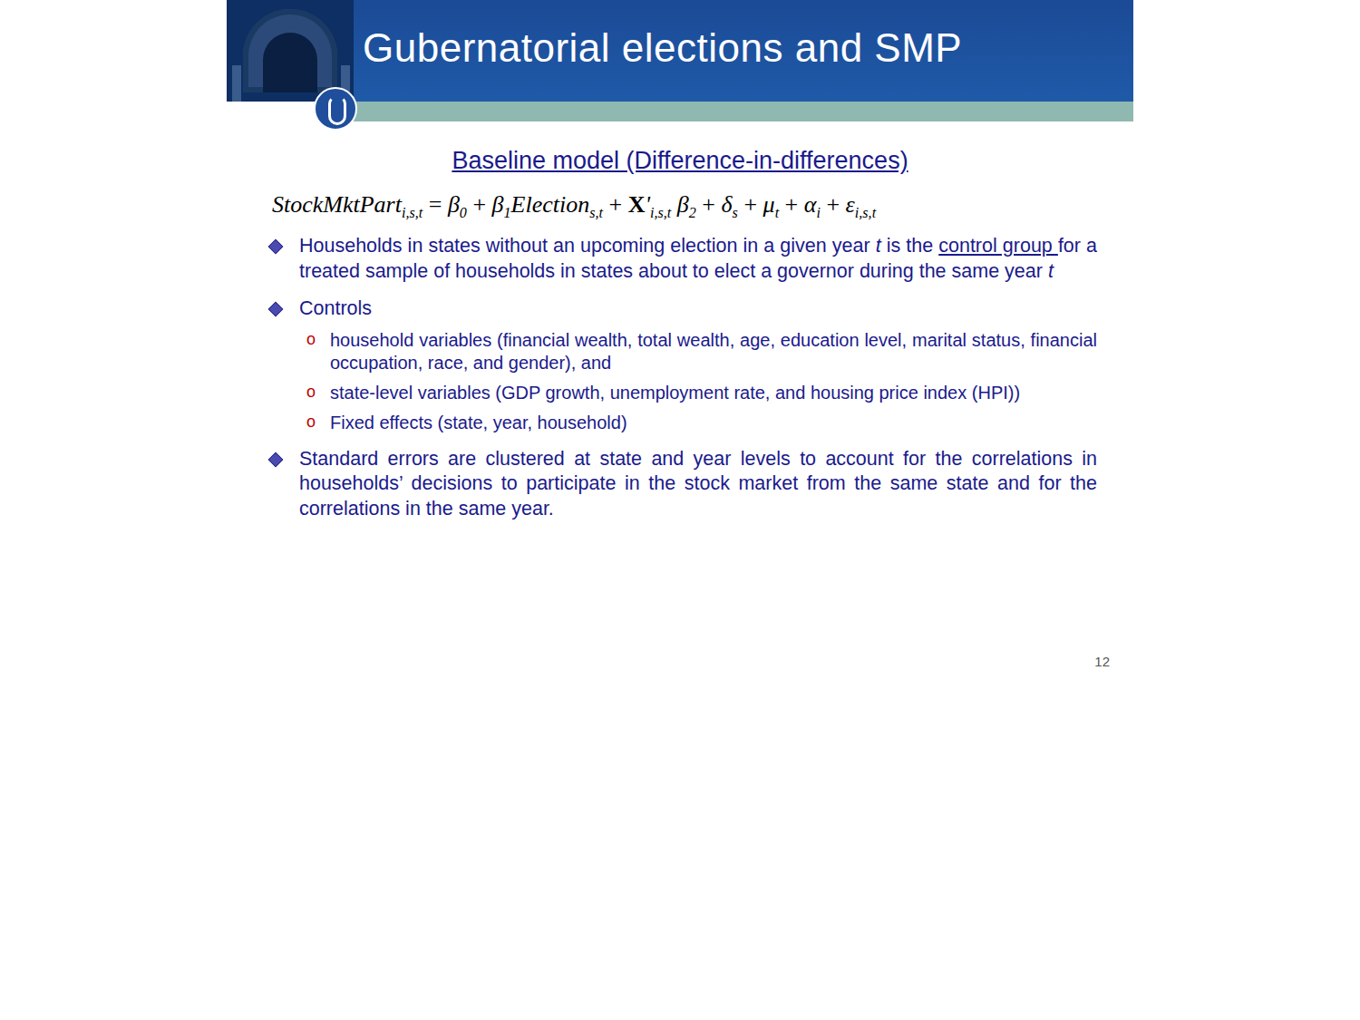Gubernatorial elections and SMP
Baseline model (Difference-in-differences)
StockMktParti,s,t = β0 + β1Elections,t + X'i,s,t β2 + δs + μt + αi + εi,s,t
Households in states without an upcoming election in a given year t is the control group for a treated sample of households in states about to elect a governor during the same year t
Controls
household variables (financial wealth, total wealth, age, education level, marital status, financial occupation, race, and gender), and
state-level variables (GDP growth, unemployment rate, and housing price index (HPI))
Fixed effects (state, year, household)
Standard errors are clustered at state and year levels to account for the correlations in households’ decisions to participate in the stock market from the same state and for the correlations in the same year.
12